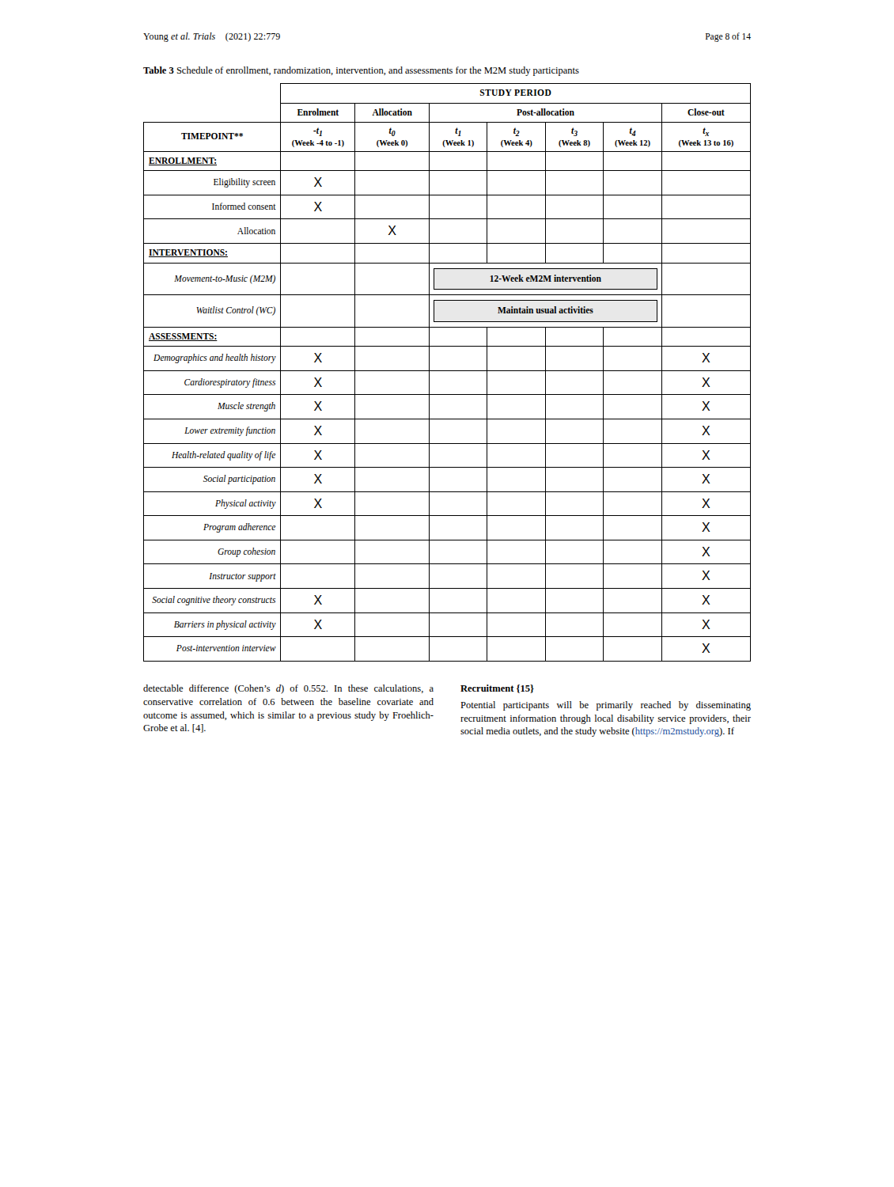Young et al. Trials (2021) 22:779
Page 8 of 14
Table 3 Schedule of enrollment, randomization, intervention, and assessments for the M2M study participants
| | STUDY PERIOD |
| | Enrolment | Allocation | Post-allocation | Close-out |
| TIMEPOINT** | -t 1 (Week -4 to -1) | t 0 (Week 0) | t 1 (Week 1) | t 2 (Week 4) | t 3 (Week 8) | t 4 (Week 12) | t x (Week 13 to 16) |
| ENROLLMENT: | | | | | | | |
| Eligibility screen | X | | | | | | |
| Informed consent | X | | | | | | |
| Allocation | | X | | | | | |
| INTERVENTIONS: | | | | | | | |
| Movement-to-Music (M2M) | | | 12-Week eM2M intervention | |
| Waitlist Control (WC) | | | Maintain usual activities | |
| ASSESSMENTS: | | | | | | | |
| Demographics and health history | X | | | | | | X |
| Cardiorespiratory fitness | X | | | | | | X |
| Muscle strength | X | | | | | | X |
| Lower extremity function | X | | | | | | X |
| Health-related quality of life | X | | | | | | X |
| Social participation | X | | | | | | X |
| Physical activity | X | | | | | | X |
| Program adherence | | | | | | | X |
| Group cohesion | | | | | | | X |
| Instructor support | | | | | | | X |
| Social cognitive theory constructs | X | | | | | | X |
| Barriers in physical activity | X | | | | | | X |
| Post-intervention interview | | | | | | | X |
detectable difference (Cohen’s d) of 0.552. In these calculations, a conservative correlation of 0.6 between the baseline covariate and outcome is assumed, which is similar to a previous study by Froehlich-Grobe et al. [4].
Recruitment {15}
Potential participants will be primarily reached by disseminating recruitment information through local disability service providers, their social media outlets, and the study website (https://m2mstudy.org). If